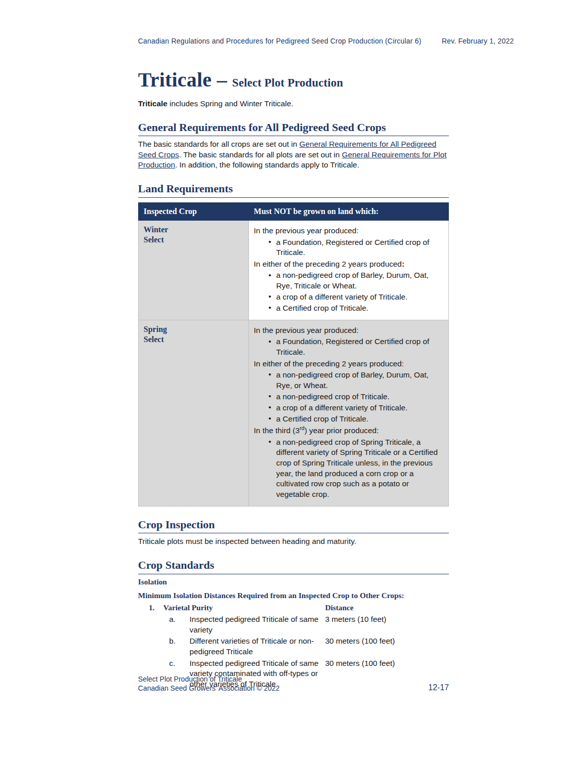Canadian Regulations and Procedures for Pedigreed Seed Crop Production (Circular 6)Rev. February 1, 2022
Triticale – Select Plot Production
Triticale includes Spring and Winter Triticale.
General Requirements for All Pedigreed Seed Crops
The basic standards for all crops are set out in General Requirements for All Pedigreed Seed Crops. The basic standards for all plots are set out in General Requirements for Plot Production. In addition, the following standards apply to Triticale.
Land Requirements
| Inspected Crop | Must NOT be grown on land which: |
| --- | --- |
| Winter Select | In the previous year produced: a Foundation, Registered or Certified crop of Triticale. In either of the preceding 2 years produced : a non-pedigreed crop of Barley, Durum, Oat, Rye, Triticale or Wheat. a crop of a different variety of Triticale. a Certified crop of Triticale. |
| Spring Select | In the previous year produced: a Foundation, Registered or Certified crop of Triticale. In either of the preceding 2 years produced: a non-pedigreed crop of Barley, Durum, Oat, Rye, or Wheat. a non-pedigreed crop of Triticale. a crop of a different variety of Triticale. a Certified crop of Triticale. In the third (3 rd ) year prior produced: a non-pedigreed crop of Spring Triticale, a different variety of Spring Triticale or a Certified crop of Spring Triticale unless, in the previous year, the land produced a corn crop or a cultivated row crop such as a potato or vegetable crop. |
Crop Inspection
Triticale plots must be inspected between heading and maturity.
Crop Standards
Isolation
Minimum Isolation Distances Required from an Inspected Crop to Other Crops:
1.
Varietal Purity
Distance
a.
Inspected pedigreed Triticale of same variety
3 meters (10 feet)
b.
Different varieties of Triticale or non-pedigreed Triticale
30 meters (100 feet)
c.
Inspected pedigreed Triticale of same variety contaminated with off-types or other varieties of Triticale
30 meters (100 feet)
Select Plot Production of Triticale
Canadian Seed Growers’ Association © 2022
12-17